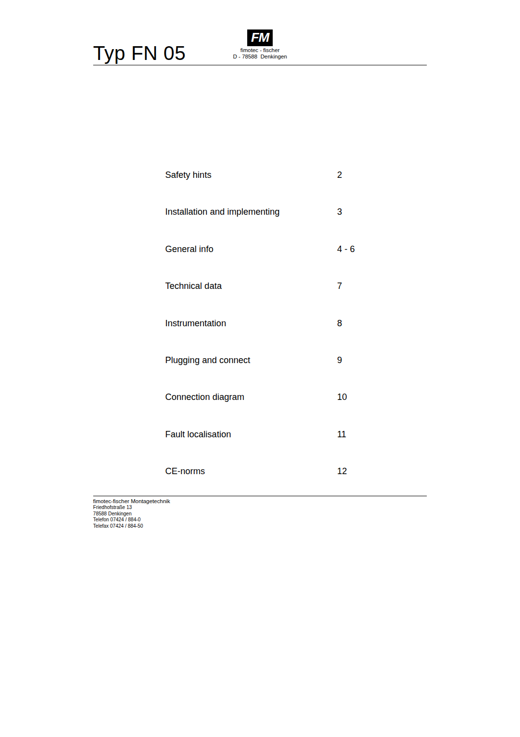FM
fimotec - fischer
D - 78588 Denkingen
Typ FN 05
| Safety hints | 2 |
| Installation and implementing | 3 |
| General info | 4 - 6 |
| Technical data | 7 |
| Instrumentation | 8 |
| Plugging and connect | 9 |
| Connection diagram | 10 |
| Fault localisation | 11 |
| CE-norms | 12 |
fimotec-fischer Montagetechnik
Friedhofstraße 13
78588 Denkingen
Telefon 07424 / 884-0
Telefax 07424 / 884-50